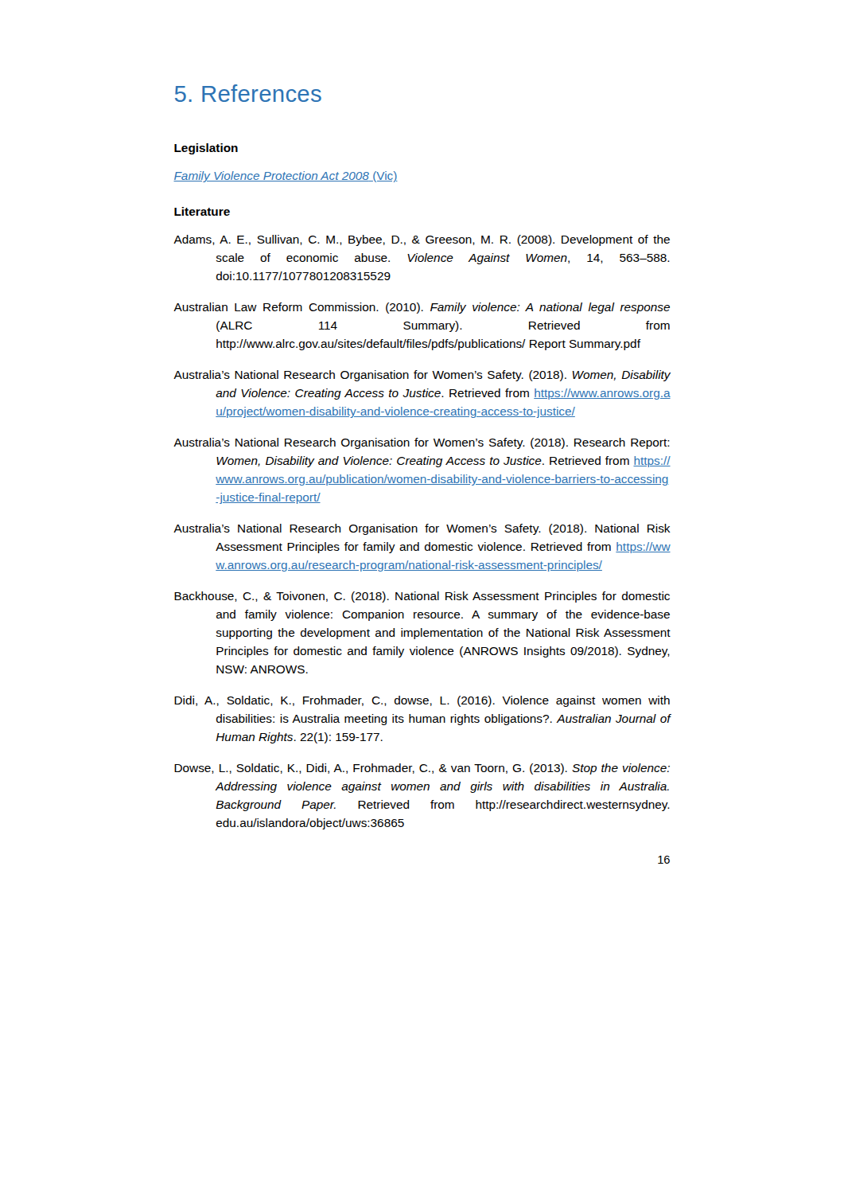5. References
Legislation
Family Violence Protection Act 2008 (Vic)
Literature
Adams, A. E., Sullivan, C. M., Bybee, D., & Greeson, M. R. (2008). Development of the scale of economic abuse. Violence Against Women, 14, 563–588. doi:10.1177/1077801208315529
Australian Law Reform Commission. (2010). Family violence: A national legal response (ALRC 114 Summary). Retrieved from http://www.alrc.gov.au/sites/default/files/pdfs/publications/ Report Summary.pdf
Australia’s National Research Organisation for Women’s Safety. (2018). Women, Disability and Violence: Creating Access to Justice. Retrieved from https://www.anrows.org.au/project/women-disability-and-violence-creating-access-to-justice/
Australia’s National Research Organisation for Women’s Safety. (2018). Research Report: Women, Disability and Violence: Creating Access to Justice. Retrieved from https://www.anrows.org.au/publication/women-disability-and-violence-barriers-to-accessing-justice-final-report/
Australia’s National Research Organisation for Women’s Safety. (2018). National Risk Assessment Principles for family and domestic violence. Retrieved from https://www.anrows.org.au/research-program/national-risk-assessment-principles/
Backhouse, C., & Toivonen, C. (2018). National Risk Assessment Principles for domestic and family violence: Companion resource. A summary of the evidence-base supporting the development and implementation of the National Risk Assessment Principles for domestic and family violence (ANROWS Insights 09/2018). Sydney, NSW: ANROWS.
Didi, A., Soldatic, K., Frohmader, C., dowse, L. (2016). Violence against women with disabilities: is Australia meeting its human rights obligations?. Australian Journal of Human Rights. 22(1): 159-177.
Dowse, L., Soldatic, K., Didi, A., Frohmader, C., & van Toorn, G. (2013). Stop the violence: Addressing violence against women and girls with disabilities in Australia. Background Paper. Retrieved from http://researchdirect.westernsydney. edu.au/islandora/object/uws:36865
16